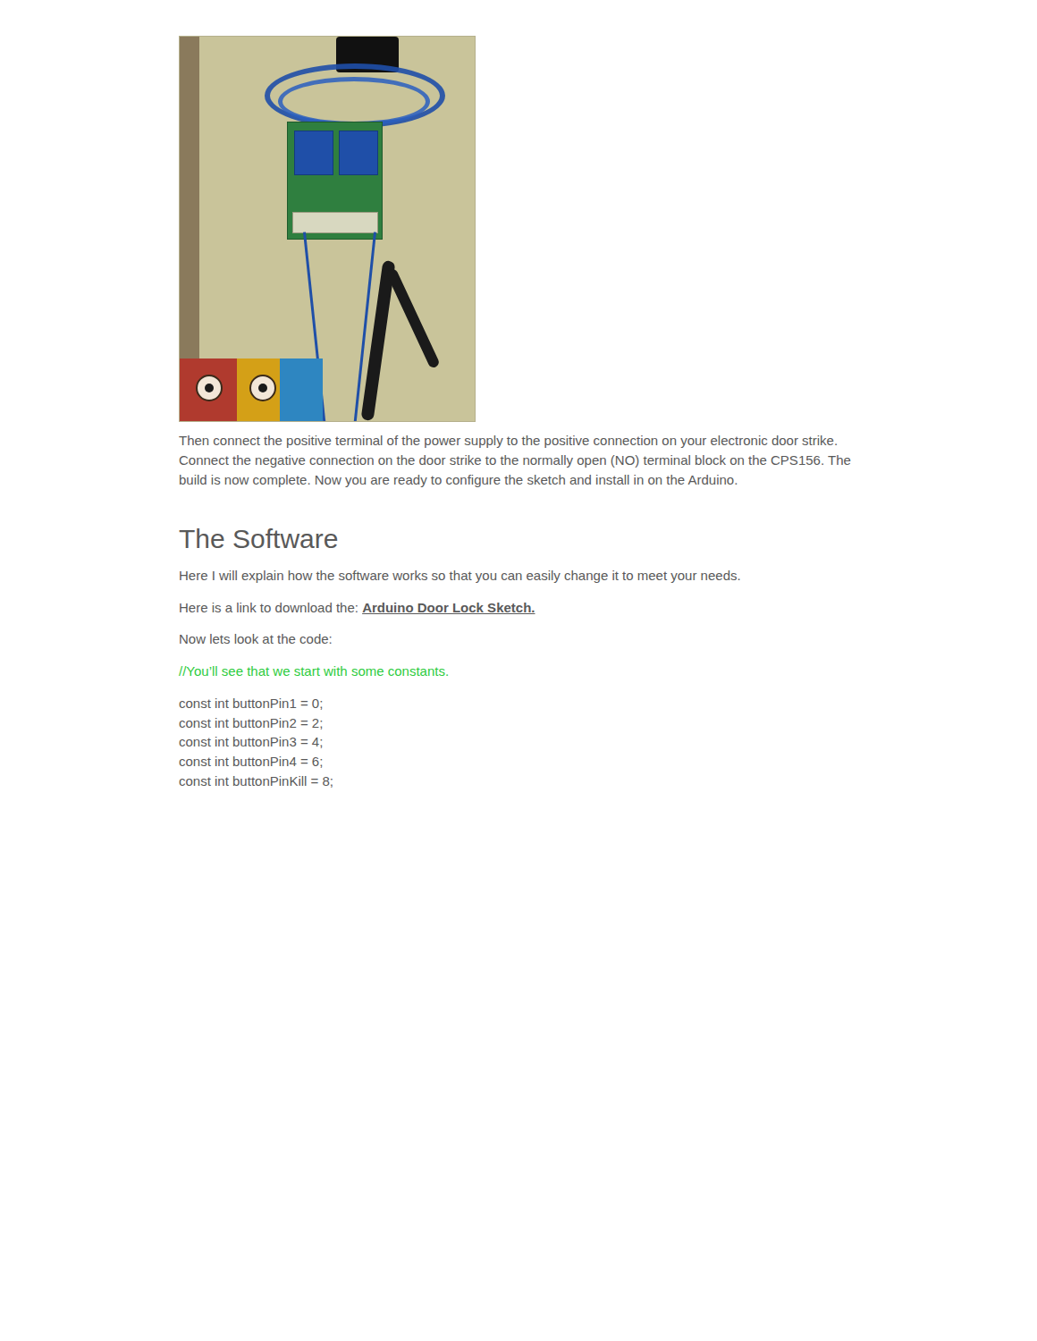Then connect the positive terminal of the power supply to the positive connection on your electronic door strike. Connect the negative connection on the door strike to the normally open (NO) terminal block on the CPS156. The build is now complete. Now you are ready to configure the sketch and install in on the Arduino.
The Software
Here I will explain how the software works so that you can easily change it to meet your needs.
Here is a link to download the: Arduino Door Lock Sketch.
Now lets look at the code:
//You’ll see that we start with some constants.
const int buttonPin1 = 0;
const int buttonPin2 = 2;
const int buttonPin3 = 4;
const int buttonPin4 = 6;
const int buttonPinKill = 8;